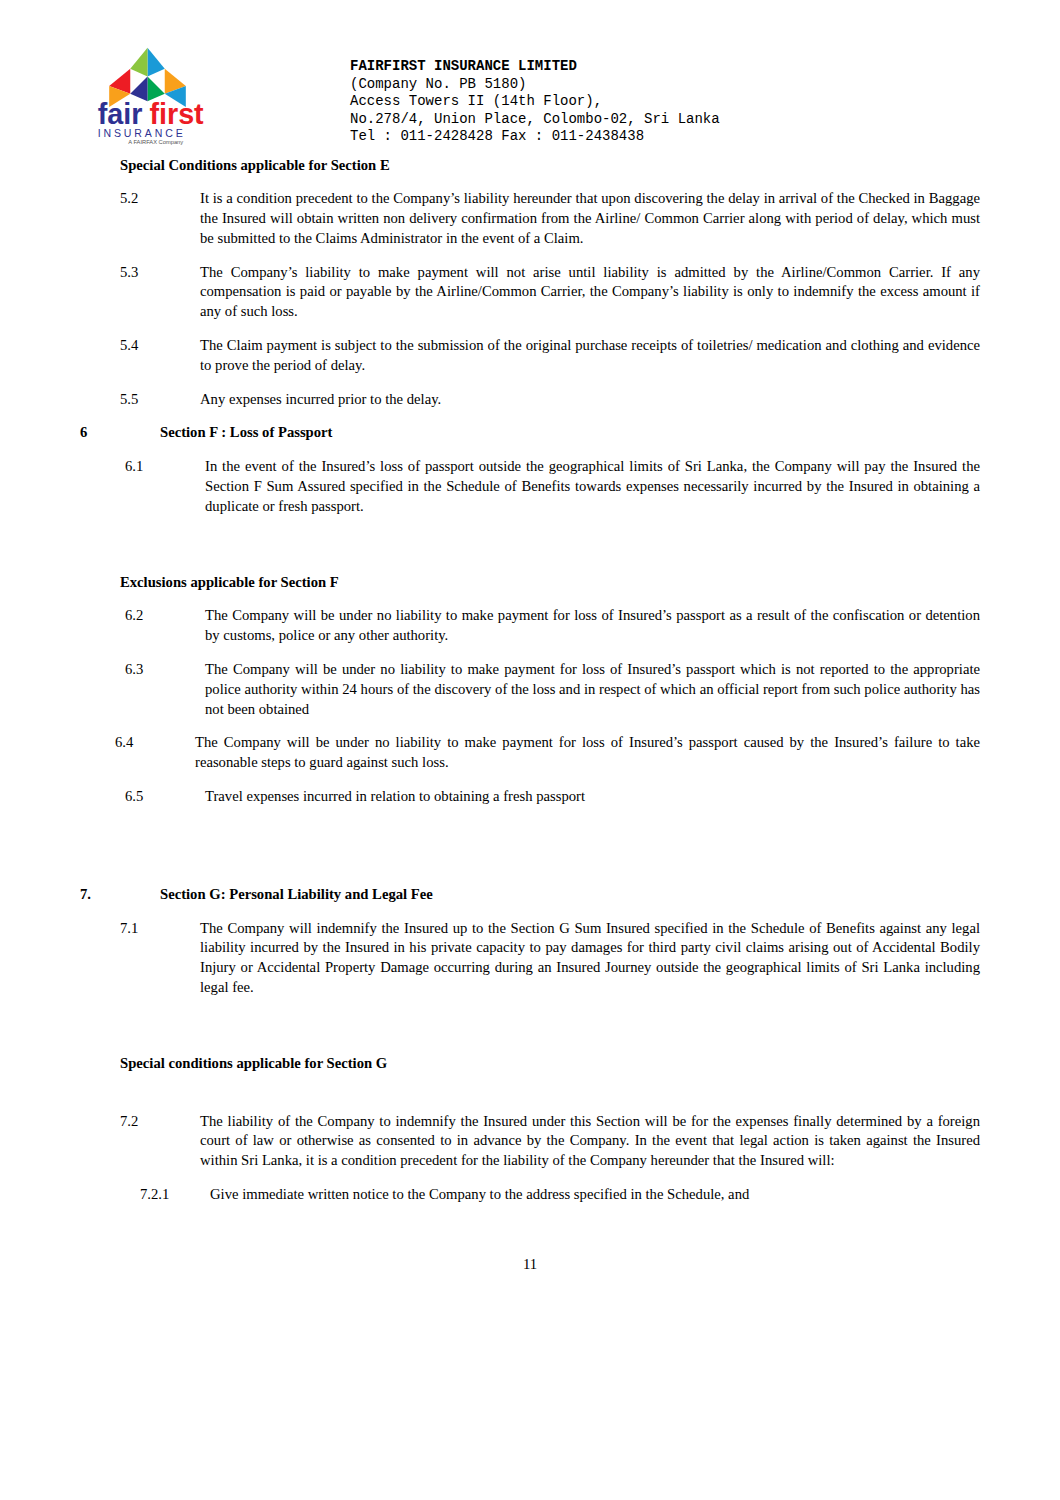fair first INSURANCE A FAIRFAX Company
FAIRFIRST INSURANCE LIMITED
(Company No. PB 5180)
Access Towers II (14th Floor),
No.278/4, Union Place, Colombo-02, Sri Lanka
Tel : 011-2428428 Fax : 011-2438438
Special Conditions applicable for Section E
5.2
It is a condition precedent to the Company’s liability hereunder that upon discovering the delay in arrival of the Checked in Baggage the Insured will obtain written non delivery confirmation from the Airline/ Common Carrier along with period of delay, which must be submitted to the Claims Administrator in the event of a Claim.
5.3
The Company’s liability to make payment will not arise until liability is admitted by the Airline/Common Carrier. If any compensation is paid or payable by the Airline/Common Carrier, the Company’s liability is only to indemnify the excess amount if any of such loss.
5.4
The Claim payment is subject to the submission of the original purchase receipts of toiletries/ medication and clothing and evidence to prove the period of delay.
5.5
Any expenses incurred prior to the delay.
6
Section F : Loss of Passport
6.1
In the event of the Insured’s loss of passport outside the geographical limits of Sri Lanka, the Company will pay the Insured the Section F Sum Assured specified in the Schedule of Benefits towards expenses necessarily incurred by the Insured in obtaining a duplicate or fresh passport.
Exclusions applicable for Section F
6.2
The Company will be under no liability to make payment for loss of Insured’s passport as a result of the confiscation or detention by customs, police or any other authority.
6.3
The Company will be under no liability to make payment for loss of Insured’s passport which is not reported to the appropriate police authority within 24 hours of the discovery of the loss and in respect of which an official report from such police authority has not been obtained
6.4
The Company will be under no liability to make payment for loss of Insured’s passport caused by the Insured’s failure to take reasonable steps to guard against such loss.
6.5
Travel expenses incurred in relation to obtaining a fresh passport
7.
Section G: Personal Liability and Legal Fee
7.1
The Company will indemnify the Insured up to the Section G Sum Insured specified in the Schedule of Benefits against any legal liability incurred by the Insured in his private capacity to pay damages for third party civil claims arising out of Accidental Bodily Injury or Accidental Property Damage occurring during an Insured Journey outside the geographical limits of Sri Lanka including legal fee.
Special conditions applicable for Section G
7.2
The liability of the Company to indemnify the Insured under this Section will be for the expenses finally determined by a foreign court of law or otherwise as consented to in advance by the Company. In the event that legal action is taken against the Insured within Sri Lanka, it is a condition precedent for the liability of the Company hereunder that the Insured will:
7.2.1
Give immediate written notice to the Company to the address specified in the Schedule, and
11